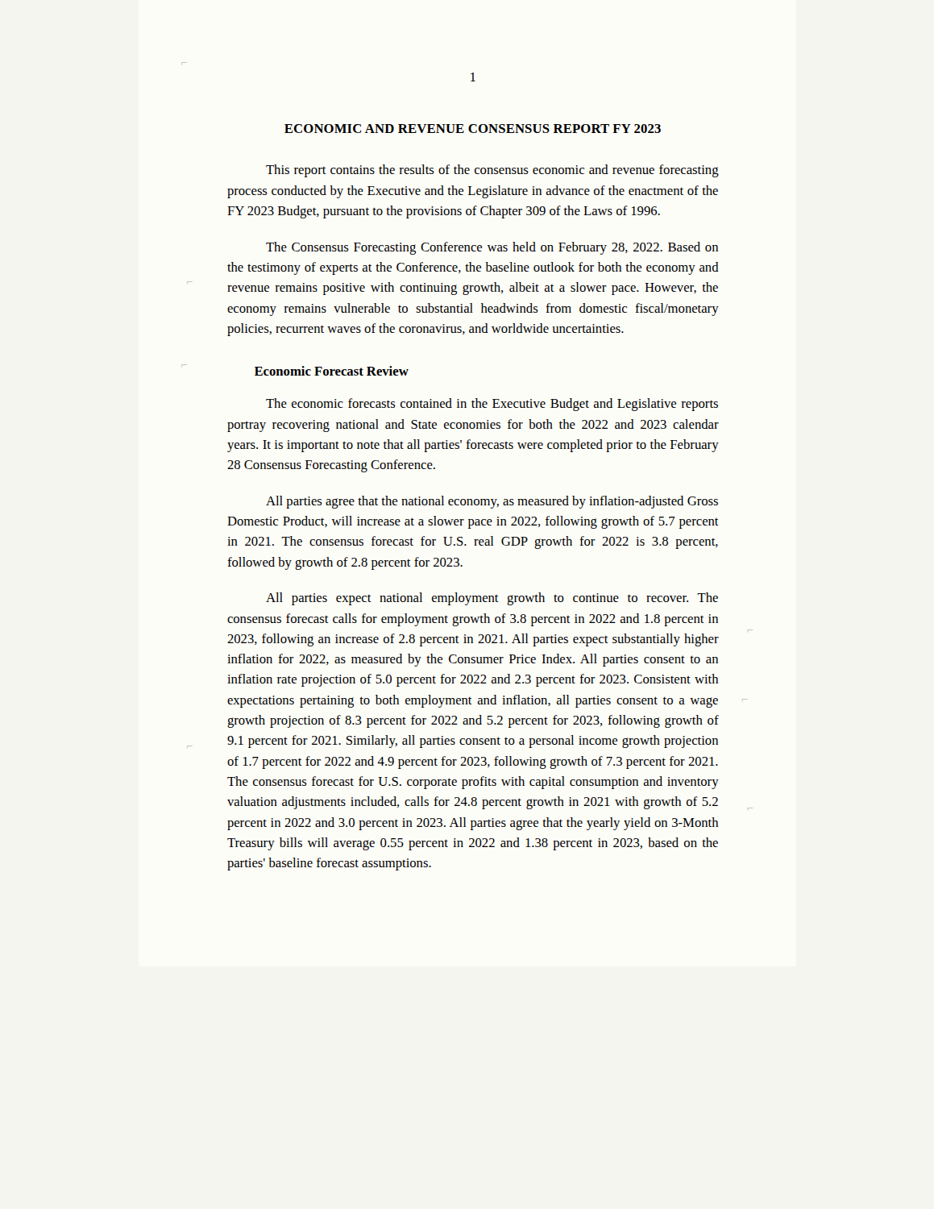⌐ ⌐ ⌐ ⌐ ⌐ ⌐ ⌐
1
ECONOMIC AND REVENUE CONSENSUS REPORT FY 2023
This report contains the results of the consensus economic and revenue forecasting process conducted by the Executive and the Legislature in advance of the enactment of the FY 2023 Budget, pursuant to the provisions of Chapter 309 of the Laws of 1996.
The Consensus Forecasting Conference was held on February 28, 2022. Based on the testimony of experts at the Conference, the baseline outlook for both the economy and revenue remains positive with continuing growth, albeit at a slower pace. However, the economy remains vulnerable to substantial headwinds from domestic fiscal/monetary policies, recurrent waves of the coronavirus, and worldwide uncertainties.
Economic Forecast Review
The economic forecasts contained in the Executive Budget and Legislative reports portray recovering national and State economies for both the 2022 and 2023 calendar years. It is important to note that all parties' forecasts were completed prior to the February 28 Consensus Forecasting Conference.
All parties agree that the national economy, as measured by inflation-adjusted Gross Domestic Product, will increase at a slower pace in 2022, following growth of 5.7 percent in 2021. The consensus forecast for U.S. real GDP growth for 2022 is 3.8 percent, followed by growth of 2.8 percent for 2023.
All parties expect national employment growth to continue to recover. The consensus forecast calls for employment growth of 3.8 percent in 2022 and 1.8 percent in 2023, following an increase of 2.8 percent in 2021. All parties expect substantially higher inflation for 2022, as measured by the Consumer Price Index. All parties consent to an inflation rate projection of 5.0 percent for 2022 and 2.3 percent for 2023. Consistent with expectations pertaining to both employment and inflation, all parties consent to a wage growth projection of 8.3 percent for 2022 and 5.2 percent for 2023, following growth of 9.1 percent for 2021. Similarly, all parties consent to a personal income growth projection of 1.7 percent for 2022 and 4.9 percent for 2023, following growth of 7.3 percent for 2021. The consensus forecast for U.S. corporate profits with capital consumption and inventory valuation adjustments included, calls for 24.8 percent growth in 2021 with growth of 5.2 percent in 2022 and 3.0 percent in 2023. All parties agree that the yearly yield on 3-Month Treasury bills will average 0.55 percent in 2022 and 1.38 percent in 2023, based on the parties' baseline forecast assumptions.